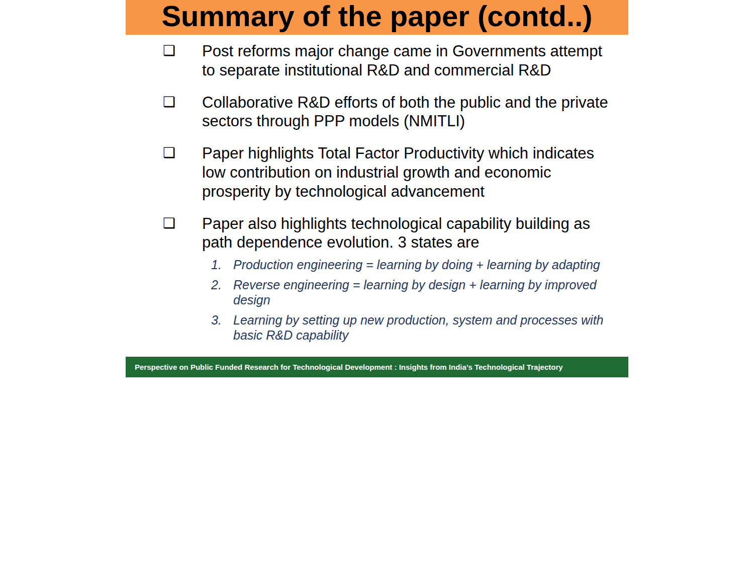Summary of the paper (contd..)
Post reforms major change came in Governments attempt to separate institutional R&D and commercial R&D
Collaborative R&D efforts of both the public and the private sectors through PPP models (NMITLI)
Paper highlights Total Factor Productivity which indicates low contribution on industrial growth and economic prosperity by technological advancement
Paper also highlights technological capability building as path dependence evolution. 3 states are
Production engineering = learning by doing + learning by adapting
Reverse engineering = learning by design + learning by improved design
Learning by setting up new production, system and processes with basic R&D capability
Perspective on Public Funded Research for Technological Development : Insights from India’s Technological Trajectory